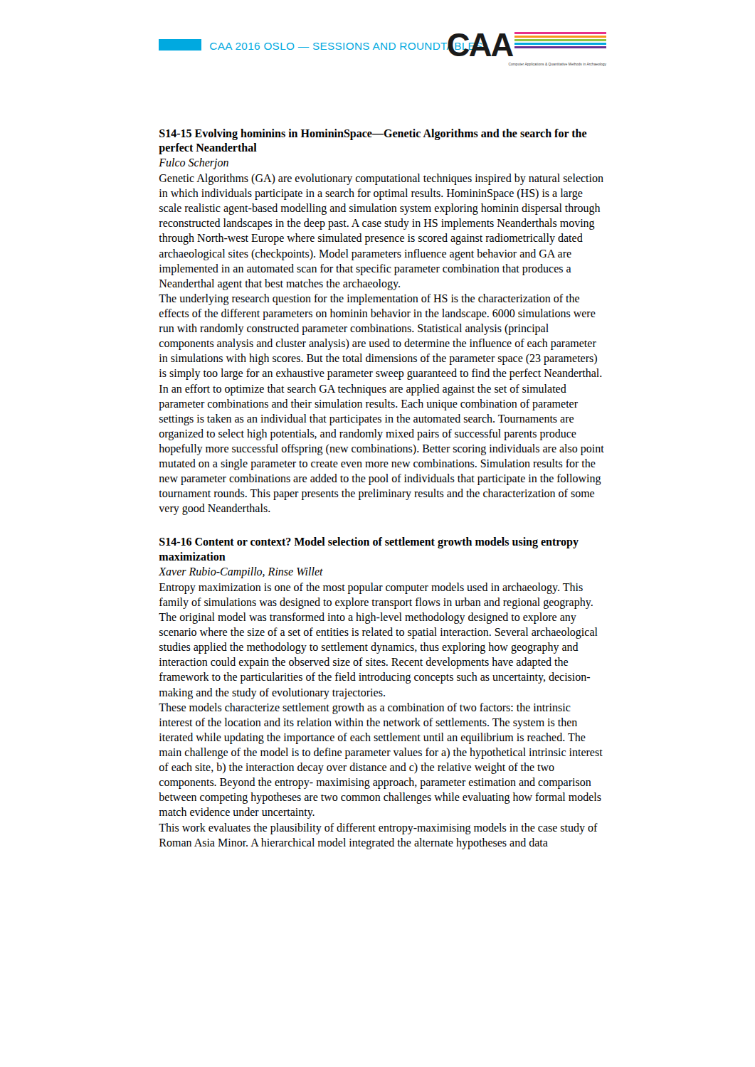CAA 2016 OSLO — SESSIONS AND ROUNDTABLES
CAA
Computer Applications & Quantitative Methods in Archaeology
S14-15 Evolving hominins in HomininSpace—Genetic Algorithms and the search for the perfect Neanderthal
Fulco Scherjon
Genetic Algorithms (GA) are evolutionary computational techniques inspired by natural selection in which individuals participate in a search for optimal results. HomininSpace (HS) is a large scale realistic agent-based modelling and simulation system exploring hominin dispersal through reconstructed landscapes in the deep past. A case study in HS implements Neanderthals moving through North-west Europe where simulated presence is scored against radiometrically dated archaeological sites (checkpoints). Model parameters influence agent behavior and GA are implemented in an automated scan for that specific parameter combination that produces a Neanderthal agent that best matches the archaeology.
The underlying research question for the implementation of HS is the characterization of the effects of the different parameters on hominin behavior in the landscape. 6000 simulations were run with randomly constructed parameter combinations. Statistical analysis (principal components analysis and cluster analysis) are used to determine the influence of each parameter in simulations with high scores. But the total dimensions of the parameter space (23 parameters) is simply too large for an exhaustive parameter sweep guaranteed to find the perfect Neanderthal.
In an effort to optimize that search GA techniques are applied against the set of simulated parameter combinations and their simulation results. Each unique combination of parameter settings is taken as an individual that participates in the automated search. Tournaments are organized to select high potentials, and randomly mixed pairs of successful parents produce hopefully more successful offspring (new combinations). Better scoring individuals are also point mutated on a single parameter to create even more new combinations. Simulation results for the new parameter combinations are added to the pool of individuals that participate in the following tournament rounds. This paper presents the preliminary results and the characterization of some very good Neanderthals.
S14-16 Content or context? Model selection of settlement growth models using entropy maximization
Xaver Rubio-Campillo, Rinse Willet
Entropy maximization is one of the most popular computer models used in archaeology. This family of simulations was designed to explore transport flows in urban and regional geography. The original model was transformed into a high-level methodology designed to explore any scenario where the size of a set of entities is related to spatial interaction. Several archaeological studies applied the methodology to settlement dynamics, thus exploring how geography and interaction could expain the observed size of sites. Recent developments have adapted the framework to the particularities of the field introducing concepts such as uncertainty, decision-making and the study of evolutionary trajectories.
These models characterize settlement growth as a combination of two factors: the intrinsic interest of the location and its relation within the network of settlements. The system is then iterated while updating the importance of each settlement until an equilibrium is reached. The main challenge of the model is to define parameter values for a) the hypothetical intrinsic interest of each site, b) the interaction decay over distance and c) the relative weight of the two components. Beyond the entropy- maximising approach, parameter estimation and comparison between competing hypotheses are two common challenges while evaluating how formal models match evidence under uncertainty.
This work evaluates the plausibility of different entropy-maximising models in the case study of Roman Asia Minor. A hierarchical model integrated the alternate hypotheses and data